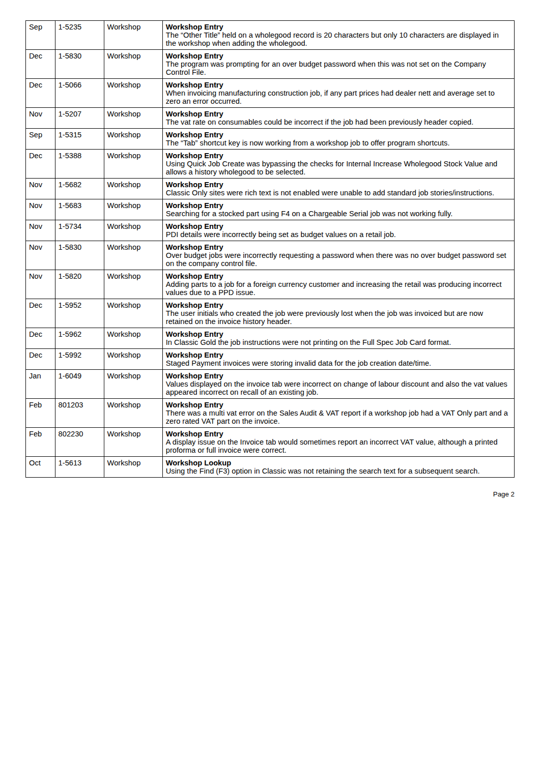| Sep | 1-5235 | Workshop | Workshop Entry The “Other Title” held on a wholegood record is 20 characters but only 10 characters are displayed in the workshop when adding the wholegood. |
| Dec | 1-5830 | Workshop | Workshop Entry The program was prompting for an over budget password when this was not set on the Company Control File. |
| Dec | 1-5066 | Workshop | Workshop Entry When invoicing manufacturing construction job, if any part prices had dealer nett and average set to zero an error occurred. |
| Nov | 1-5207 | Workshop | Workshop Entry The vat rate on consumables could be incorrect if the job had been previously header copied. |
| Sep | 1-5315 | Workshop | Workshop Entry The “Tab” shortcut key is now working from a workshop job to offer program shortcuts. |
| Dec | 1-5388 | Workshop | Workshop Entry Using Quick Job Create was bypassing the checks for Internal Increase Wholegood Stock Value and allows a history wholegood to be selected. |
| Nov | 1-5682 | Workshop | Workshop Entry Classic Only sites were rich text is not enabled were unable to add standard job stories/instructions. |
| Nov | 1-5683 | Workshop | Workshop Entry Searching for a stocked part using F4 on a Chargeable Serial job was not working fully. |
| Nov | 1-5734 | Workshop | Workshop Entry PDI details were incorrectly being set as budget values on a retail job. |
| Nov | 1-5830 | Workshop | Workshop Entry Over budget jobs were incorrectly requesting a password when there was no over budget password set on the company control file. |
| Nov | 1-5820 | Workshop | Workshop Entry Adding parts to a job for a foreign currency customer and increasing the retail was producing incorrect values due to a PPD issue. |
| Dec | 1-5952 | Workshop | Workshop Entry The user initials who created the job were previously lost when the job was invoiced but are now retained on the invoice history header. |
| Dec | 1-5962 | Workshop | Workshop Entry In Classic Gold the job instructions were not printing on the Full Spec Job Card format. |
| Dec | 1-5992 | Workshop | Workshop Entry Staged Payment invoices were storing invalid data for the job creation date/time. |
| Jan | 1-6049 | Workshop | Workshop Entry Values displayed on the invoice tab were incorrect on change of labour discount and also the vat values appeared incorrect on recall of an existing job. |
| Feb | 801203 | Workshop | Workshop Entry There was a multi vat error on the Sales Audit & VAT report if a workshop job had a VAT Only part and a zero rated VAT part on the invoice. |
| Feb | 802230 | Workshop | Workshop Entry A display issue on the Invoice tab would sometimes report an incorrect VAT value, although a printed proforma or full invoice were correct. |
| Oct | 1-5613 | Workshop | Workshop Lookup Using the Find (F3) option in Classic was not retaining the search text for a subsequent search. |
Page 2